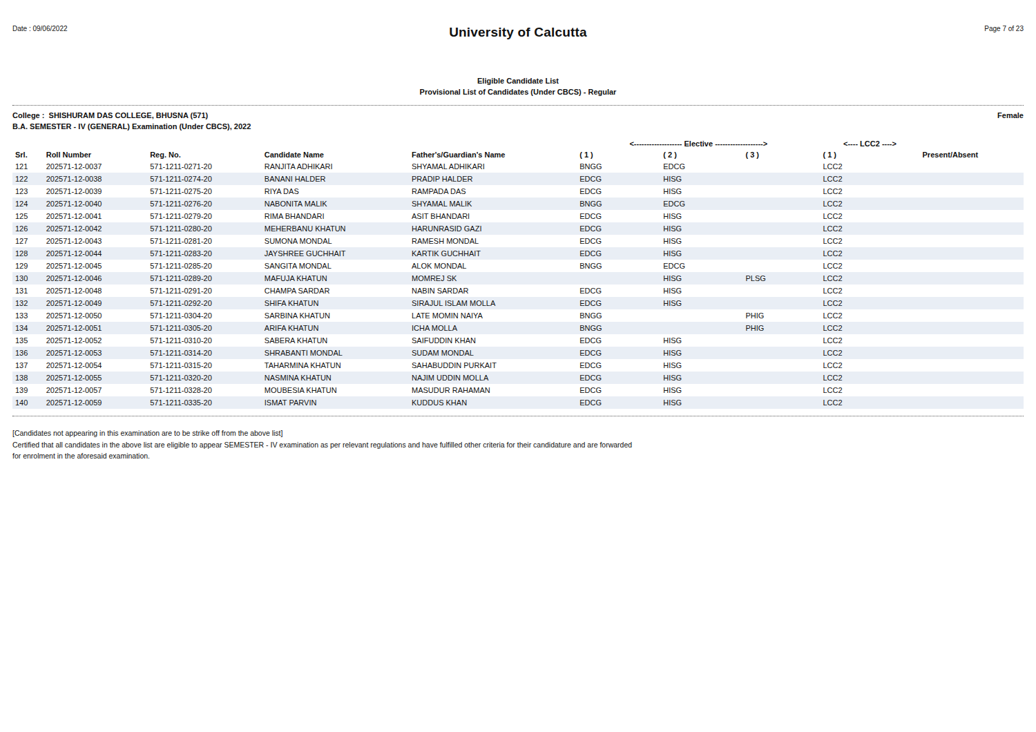Date : 09/06/2022
Page 7 of 23
University of Calcutta
Eligible Candidate List
Provisional List of Candidates (Under CBCS) - Regular
Female College : SHISHURAM DAS COLLEGE, BHUSNA (571)
B.A. SEMESTER - IV (GENERAL) Examination (Under CBCS), 2022
| Srl. | Roll Number | Reg. No. | Candidate Name | Father's/Guardian's Name | <------------------- Elective -------------------> | <---- LCC2 ----> | Present/Absent |
| --- | --- | --- | --- | --- | --- | --- | --- |
| ( 1 ) | ( 2 ) | ( 3 ) | ( 1 ) |
| 121 | 202571-12-0037 | 571-1211-0271-20 | RANJITA ADHIKARI | SHYAMAL ADHIKARI | BNGG | EDCG | | LCC2 | |
| 122 | 202571-12-0038 | 571-1211-0274-20 | BANANI HALDER | PRADIP HALDER | EDCG | HISG | | LCC2 | |
| 123 | 202571-12-0039 | 571-1211-0275-20 | RIYA DAS | RAMPADA DAS | EDCG | HISG | | LCC2 | |
| 124 | 202571-12-0040 | 571-1211-0276-20 | NABONITA MALIK | SHYAMAL MALIK | BNGG | EDCG | | LCC2 | |
| 125 | 202571-12-0041 | 571-1211-0279-20 | RIMA BHANDARI | ASIT BHANDARI | EDCG | HISG | | LCC2 | |
| 126 | 202571-12-0042 | 571-1211-0280-20 | MEHERBANU KHATUN | HARUNRASID GAZI | EDCG | HISG | | LCC2 | |
| 127 | 202571-12-0043 | 571-1211-0281-20 | SUMONA MONDAL | RAMESH MONDAL | EDCG | HISG | | LCC2 | |
| 128 | 202571-12-0044 | 571-1211-0283-20 | JAYSHREE GUCHHAIT | KARTIK GUCHHAIT | EDCG | HISG | | LCC2 | |
| 129 | 202571-12-0045 | 571-1211-0285-20 | SANGITA MONDAL | ALOK MONDAL | BNGG | EDCG | | LCC2 | |
| 130 | 202571-12-0046 | 571-1211-0289-20 | MAFUJA KHATUN | MOMREJ SK | | HISG | PLSG | LCC2 | |
| 131 | 202571-12-0048 | 571-1211-0291-20 | CHAMPA SARDAR | NABIN SARDAR | EDCG | HISG | | LCC2 | |
| 132 | 202571-12-0049 | 571-1211-0292-20 | SHIFA KHATUN | SIRAJUL ISLAM MOLLA | EDCG | HISG | | LCC2 | |
| 133 | 202571-12-0050 | 571-1211-0304-20 | SARBINA KHATUN | LATE MOMIN NAIYA | BNGG | | PHIG | LCC2 | |
| 134 | 202571-12-0051 | 571-1211-0305-20 | ARIFA KHATUN | ICHA MOLLA | BNGG | | PHIG | LCC2 | |
| 135 | 202571-12-0052 | 571-1211-0310-20 | SABERA KHATUN | SAIFUDDIN KHAN | EDCG | HISG | | LCC2 | |
| 136 | 202571-12-0053 | 571-1211-0314-20 | SHRABANTI MONDAL | SUDAM MONDAL | EDCG | HISG | | LCC2 | |
| 137 | 202571-12-0054 | 571-1211-0315-20 | TAHARMINA KHATUN | SAHABUDDIN PURKAIT | EDCG | HISG | | LCC2 | |
| 138 | 202571-12-0055 | 571-1211-0320-20 | NASMINA KHATUN | NAJIM UDDIN MOLLA | EDCG | HISG | | LCC2 | |
| 139 | 202571-12-0057 | 571-1211-0328-20 | MOUBESIA KHATUN | MASUDUR RAHAMAN | EDCG | HISG | | LCC2 | |
| 140 | 202571-12-0059 | 571-1211-0335-20 | ISMAT PARVIN | KUDDUS KHAN | EDCG | HISG | | LCC2 | |
[Candidates not appearing in this examination are to be strike off from the above list]
Certified that all candidates in the above list are eligible to appear SEMESTER - IV examination as per relevant regulations and have fulfilled other criteria for their candidature and are forwarded
for enrolment in the aforesaid examination.